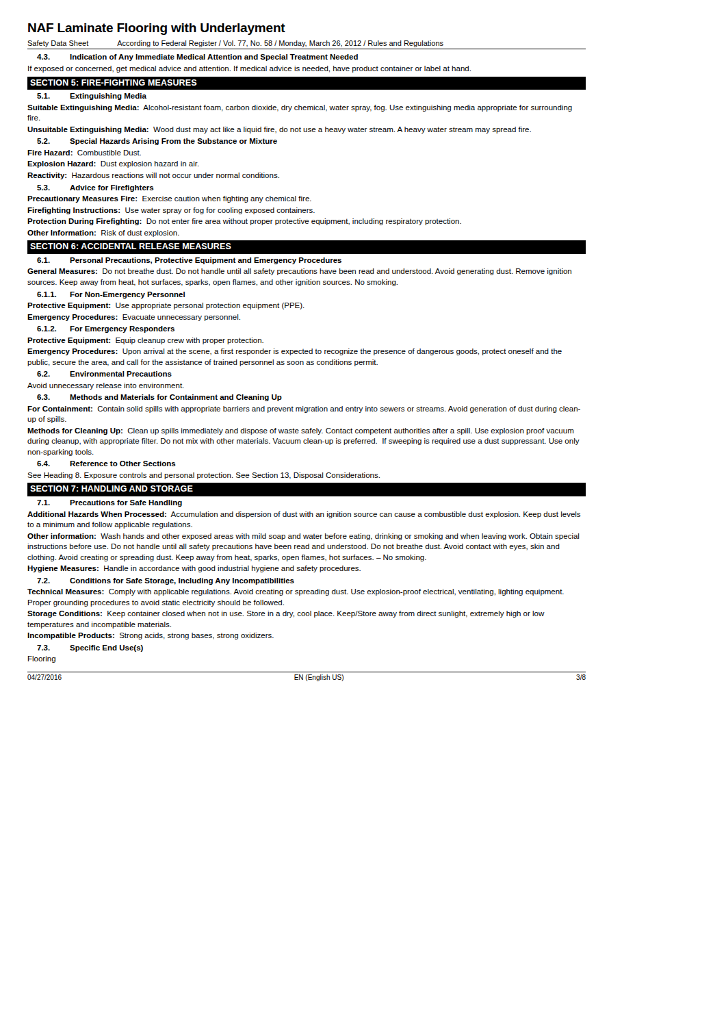NAF Laminate Flooring with Underlayment
Safety Data Sheet According to Federal Register / Vol. 77, No. 58 / Monday, March 26, 2012 / Rules and Regulations
4.3. Indication of Any Immediate Medical Attention and Special Treatment Needed
If exposed or concerned, get medical advice and attention. If medical advice is needed, have product container or label at hand.
SECTION 5: FIRE-FIGHTING MEASURES
5.1. Extinguishing Media
Suitable Extinguishing Media: Alcohol-resistant foam, carbon dioxide, dry chemical, water spray, fog. Use extinguishing media appropriate for surrounding fire.
Unsuitable Extinguishing Media: Wood dust may act like a liquid fire, do not use a heavy water stream. A heavy water stream may spread fire.
5.2. Special Hazards Arising From the Substance or Mixture
Fire Hazard: Combustible Dust.
Explosion Hazard: Dust explosion hazard in air.
Reactivity: Hazardous reactions will not occur under normal conditions.
5.3. Advice for Firefighters
Precautionary Measures Fire: Exercise caution when fighting any chemical fire.
Firefighting Instructions: Use water spray or fog for cooling exposed containers.
Protection During Firefighting: Do not enter fire area without proper protective equipment, including respiratory protection.
Other Information: Risk of dust explosion.
SECTION 6: ACCIDENTAL RELEASE MEASURES
6.1. Personal Precautions, Protective Equipment and Emergency Procedures
General Measures: Do not breathe dust. Do not handle until all safety precautions have been read and understood. Avoid generating dust. Remove ignition sources. Keep away from heat, hot surfaces, sparks, open flames, and other ignition sources. No smoking.
6.1.1. For Non-Emergency Personnel
Protective Equipment: Use appropriate personal protection equipment (PPE).
Emergency Procedures: Evacuate unnecessary personnel.
6.1.2. For Emergency Responders
Protective Equipment: Equip cleanup crew with proper protection.
Emergency Procedures: Upon arrival at the scene, a first responder is expected to recognize the presence of dangerous goods, protect oneself and the public, secure the area, and call for the assistance of trained personnel as soon as conditions permit.
6.2. Environmental Precautions
Avoid unnecessary release into environment.
6.3. Methods and Materials for Containment and Cleaning Up
For Containment: Contain solid spills with appropriate barriers and prevent migration and entry into sewers or streams. Avoid generation of dust during clean-up of spills.
Methods for Cleaning Up: Clean up spills immediately and dispose of waste safely. Contact competent authorities after a spill. Use explosion proof vacuum during cleanup, with appropriate filter. Do not mix with other materials. Vacuum clean-up is preferred. If sweeping is required use a dust suppressant. Use only non-sparking tools.
6.4. Reference to Other Sections
See Heading 8. Exposure controls and personal protection. See Section 13, Disposal Considerations.
SECTION 7: HANDLING AND STORAGE
7.1. Precautions for Safe Handling
Additional Hazards When Processed: Accumulation and dispersion of dust with an ignition source can cause a combustible dust explosion. Keep dust levels to a minimum and follow applicable regulations.
Other information: Wash hands and other exposed areas with mild soap and water before eating, drinking or smoking and when leaving work. Obtain special instructions before use. Do not handle until all safety precautions have been read and understood. Do not breathe dust. Avoid contact with eyes, skin and clothing. Avoid creating or spreading dust. Keep away from heat, sparks, open flames, hot surfaces. – No smoking.
Hygiene Measures: Handle in accordance with good industrial hygiene and safety procedures.
7.2. Conditions for Safe Storage, Including Any Incompatibilities
Technical Measures: Comply with applicable regulations. Avoid creating or spreading dust. Use explosion-proof electrical, ventilating, lighting equipment. Proper grounding procedures to avoid static electricity should be followed.
Storage Conditions: Keep container closed when not in use. Store in a dry, cool place. Keep/Store away from direct sunlight, extremely high or low temperatures and incompatible materials.
Incompatible Products: Strong acids, strong bases, strong oxidizers.
7.3. Specific End Use(s)
Flooring
04/27/2016 EN (English US) 3/8